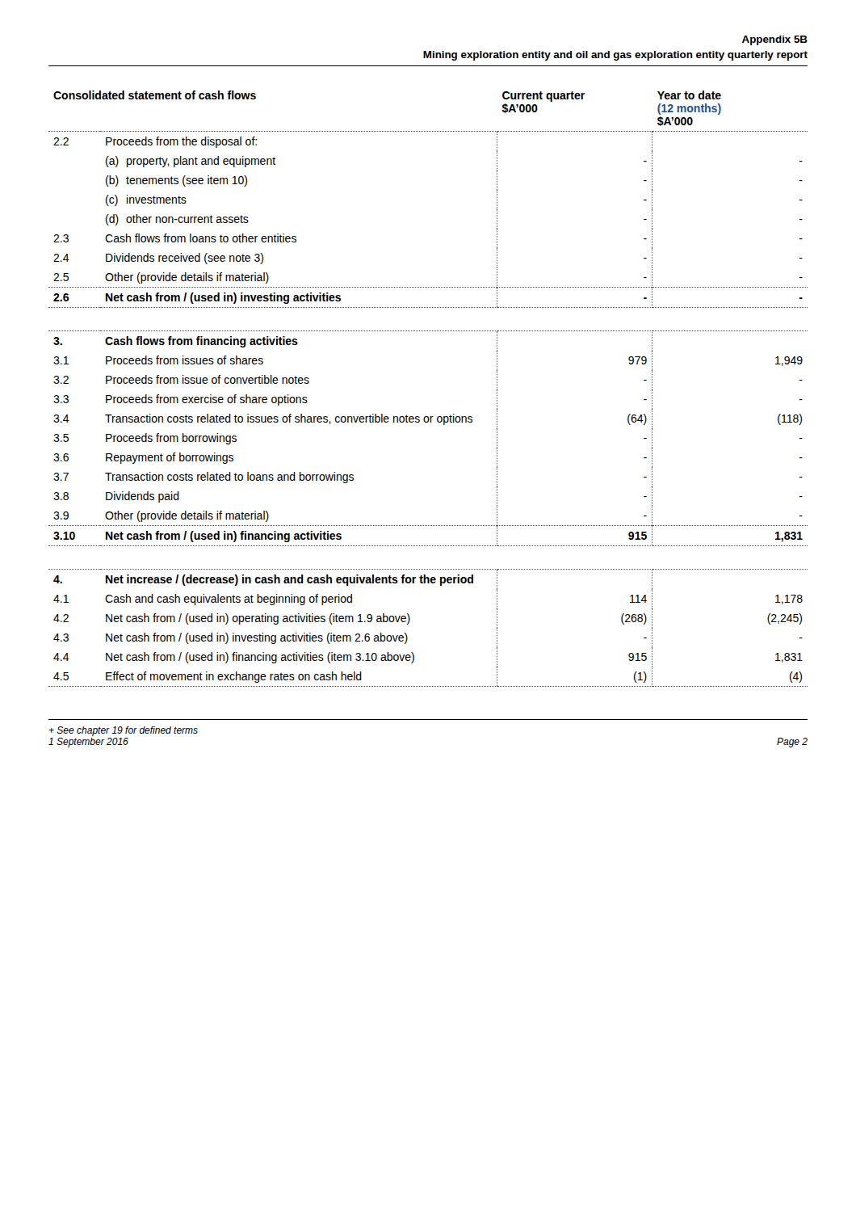Appendix 5B
Mining exploration entity and oil and gas exploration entity quarterly report
| Consolidated statement of cash flows | Current quarter $A’000 | Year to date (12 months) $A’000 |
| --- | --- | --- |
| 2.2 | Proceeds from the disposal of: | | |
| | (a) property, plant and equipment | - | - |
| | (b) tenements (see item 10) | - | - |
| | (c) investments | - | - |
| | (d) other non-current assets | - | - |
| 2.3 | Cash flows from loans to other entities | - | - |
| 2.4 | Dividends received (see note 3) | - | - |
| 2.5 | Other (provide details if material) | - | - |
| 2.6 | Net cash from / (used in) investing activities | - | - |
| 3. | Cash flows from financing activities | | |
| 3.1 | Proceeds from issues of shares | 979 | 1,949 |
| 3.2 | Proceeds from issue of convertible notes | - | - |
| 3.3 | Proceeds from exercise of share options | - | - |
| 3.4 | Transaction costs related to issues of shares, convertible notes or options | (64) | (118) |
| 3.5 | Proceeds from borrowings | - | - |
| 3.6 | Repayment of borrowings | - | - |
| 3.7 | Transaction costs related to loans and borrowings | - | - |
| 3.8 | Dividends paid | - | - |
| 3.9 | Other (provide details if material) | - | - |
| 3.10 | Net cash from / (used in) financing activities | 915 | 1,831 |
| 4. | Net increase / (decrease) in cash and cash equivalents for the period | | |
| 4.1 | Cash and cash equivalents at beginning of period | 114 | 1,178 |
| 4.2 | Net cash from / (used in) operating activities (item 1.9 above) | (268) | (2,245) |
| 4.3 | Net cash from / (used in) investing activities (item 2.6 above) | - | - |
| 4.4 | Net cash from / (used in) financing activities (item 3.10 above) | 915 | 1,831 |
| 4.5 | Effect of movement in exchange rates on cash held | (1) | (4) |
+ See chapter 19 for defined terms
1 September 2016 Page 2